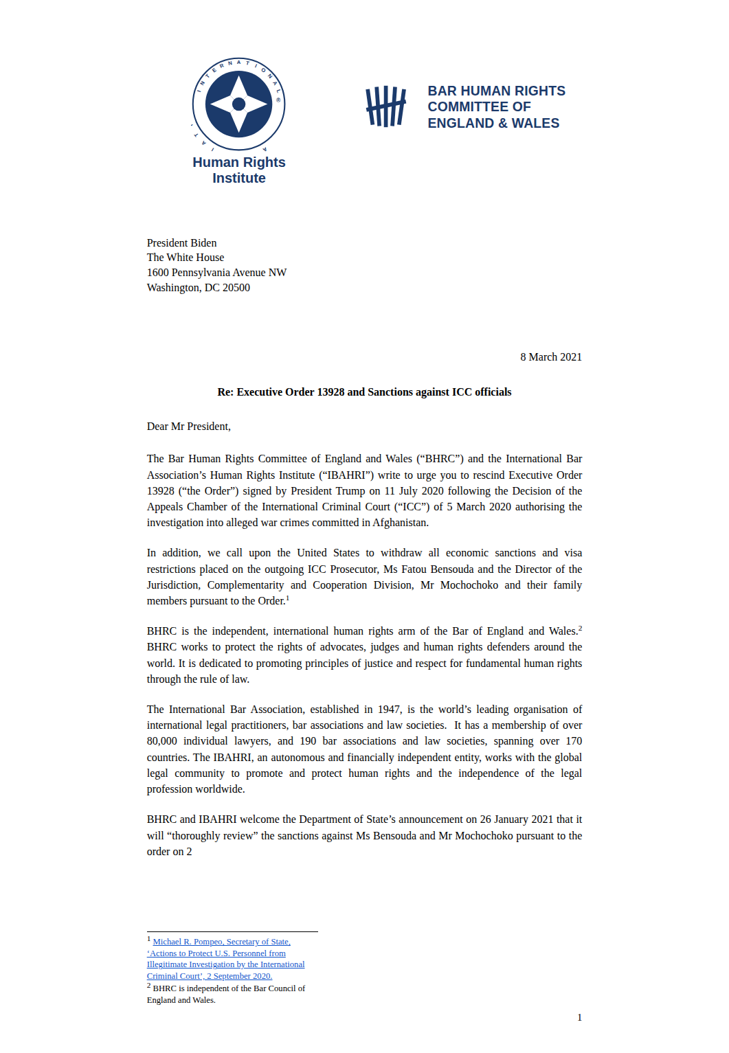I N T E R N A T I O N A L A S S O C I A T I O N ®
Human Rights
Institute
BAR HUMAN RIGHTS
COMMITTEE OF
ENGLAND & WALES
President Biden
The White House
1600 Pennsylvania Avenue NW
Washington, DC 20500
8 March 2021
Re: Executive Order 13928 and Sanctions against ICC officials
Dear Mr President,
The Bar Human Rights Committee of England and Wales (“BHRC”) and the International Bar Association’s Human Rights Institute (“IBAHRI”) write to urge you to rescind Executive Order 13928 (“the Order”) signed by President Trump on 11 July 2020 following the Decision of the Appeals Chamber of the International Criminal Court (“ICC”) of 5 March 2020 authorising the investigation into alleged war crimes committed in Afghanistan.
In addition, we call upon the United States to withdraw all economic sanctions and visa restrictions placed on the outgoing ICC Prosecutor, Ms Fatou Bensouda and the Director of the Jurisdiction, Complementarity and Cooperation Division, Mr Mochochoko and their family members pursuant to the Order.1
BHRC is the independent, international human rights arm of the Bar of England and Wales.2 BHRC works to protect the rights of advocates, judges and human rights defenders around the world. It is dedicated to promoting principles of justice and respect for fundamental human rights through the rule of law.
The International Bar Association, established in 1947, is the world’s leading organisation of international legal practitioners, bar associations and law societies. It has a membership of over 80,000 individual lawyers, and 190 bar associations and law societies, spanning over 170 countries. The IBAHRI, an autonomous and financially independent entity, works with the global legal community to promote and protect human rights and the independence of the legal profession worldwide.
BHRC and IBAHRI welcome the Department of State’s announcement on 26 January 2021 that it will “thoroughly review” the sanctions against Ms Bensouda and Mr Mochochoko pursuant to the order on 2
1 Michael R. Pompeo, Secretary of State, ‘Actions to Protect U.S. Personnel from Illegitimate Investigation by the International Criminal Court’, 2 September 2020.
2 BHRC is independent of the Bar Council of England and Wales.
1